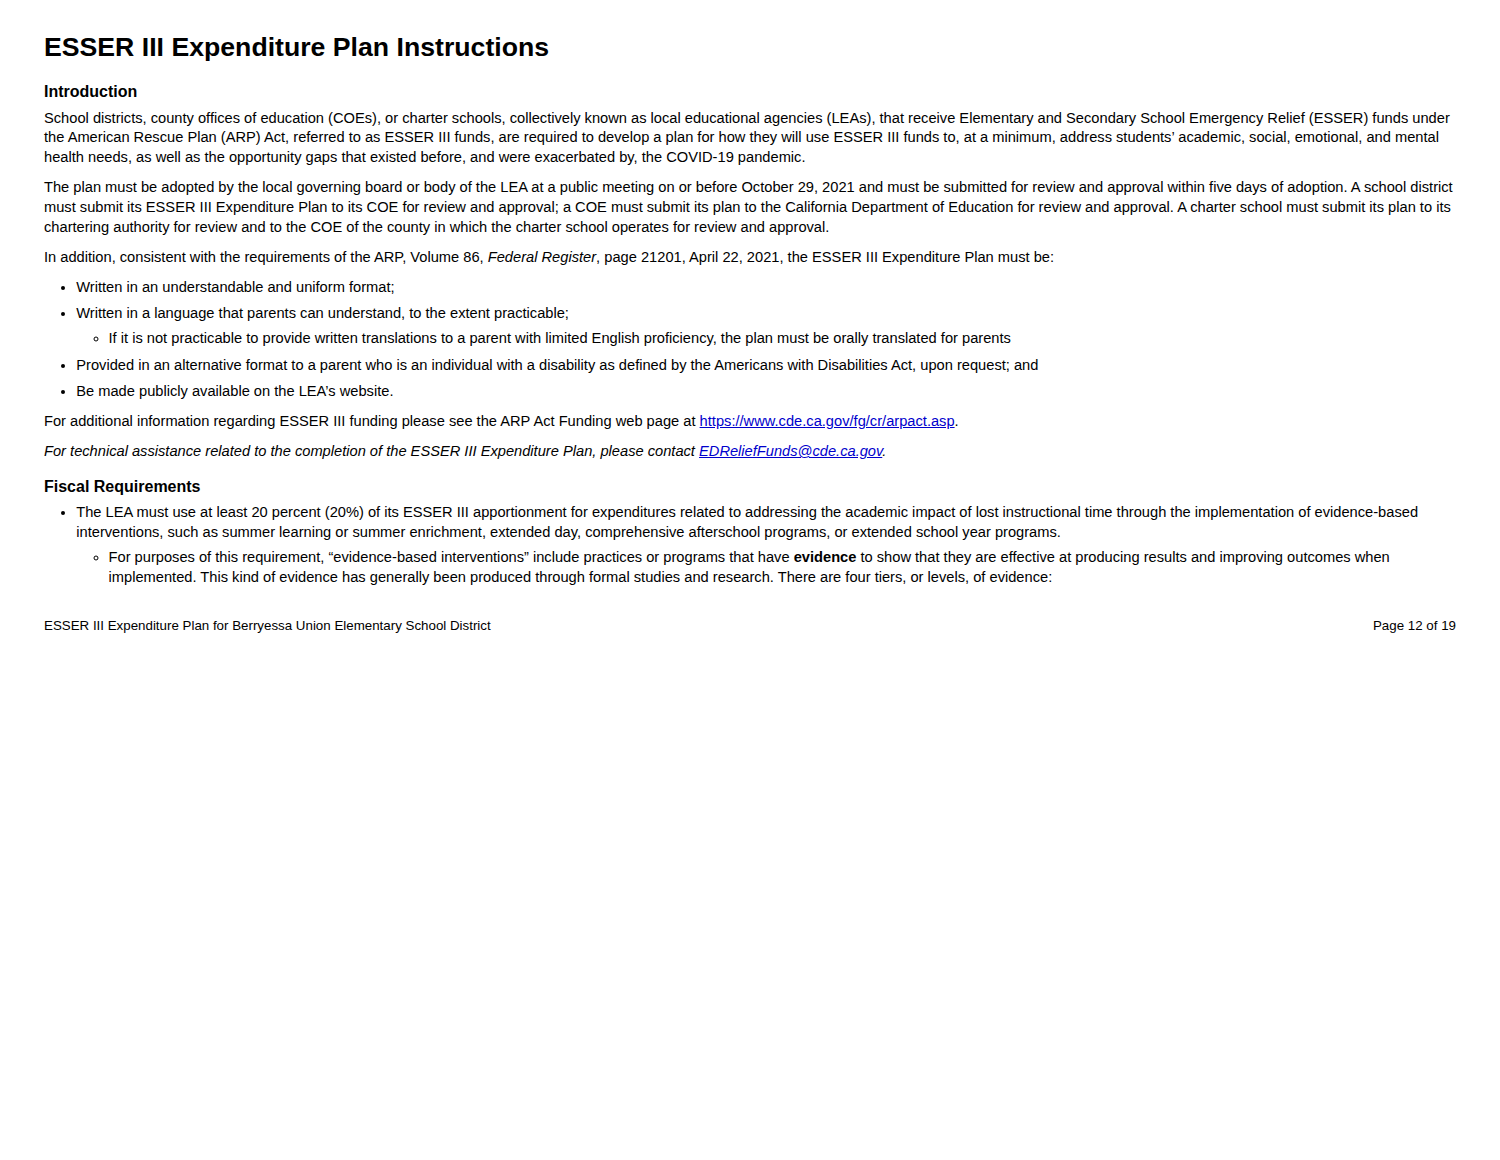ESSER III Expenditure Plan Instructions
Introduction
School districts, county offices of education (COEs), or charter schools, collectively known as local educational agencies (LEAs), that receive Elementary and Secondary School Emergency Relief (ESSER) funds under the American Rescue Plan (ARP) Act, referred to as ESSER III funds, are required to develop a plan for how they will use ESSER III funds to, at a minimum, address students’ academic, social, emotional, and mental health needs, as well as the opportunity gaps that existed before, and were exacerbated by, the COVID-19 pandemic.
The plan must be adopted by the local governing board or body of the LEA at a public meeting on or before October 29, 2021 and must be submitted for review and approval within five days of adoption. A school district must submit its ESSER III Expenditure Plan to its COE for review and approval; a COE must submit its plan to the California Department of Education for review and approval. A charter school must submit its plan to its chartering authority for review and to the COE of the county in which the charter school operates for review and approval.
In addition, consistent with the requirements of the ARP, Volume 86, Federal Register, page 21201, April 22, 2021, the ESSER III Expenditure Plan must be:
Written in an understandable and uniform format;
Written in a language that parents can understand, to the extent practicable;
If it is not practicable to provide written translations to a parent with limited English proficiency, the plan must be orally translated for parents
Provided in an alternative format to a parent who is an individual with a disability as defined by the Americans with Disabilities Act, upon request; and
Be made publicly available on the LEA’s website.
For additional information regarding ESSER III funding please see the ARP Act Funding web page at https://www.cde.ca.gov/fg/cr/arpact.asp.
For technical assistance related to the completion of the ESSER III Expenditure Plan, please contact EDReliefFunds@cde.ca.gov.
Fiscal Requirements
The LEA must use at least 20 percent (20%) of its ESSER III apportionment for expenditures related to addressing the academic impact of lost instructional time through the implementation of evidence-based interventions, such as summer learning or summer enrichment, extended day, comprehensive afterschool programs, or extended school year programs.
For purposes of this requirement, “evidence-based interventions” include practices or programs that have evidence to show that they are effective at producing results and improving outcomes when implemented. This kind of evidence has generally been produced through formal studies and research. There are four tiers, or levels, of evidence:
ESSER III Expenditure Plan for Berryessa Union Elementary School District
Page 12 of 19